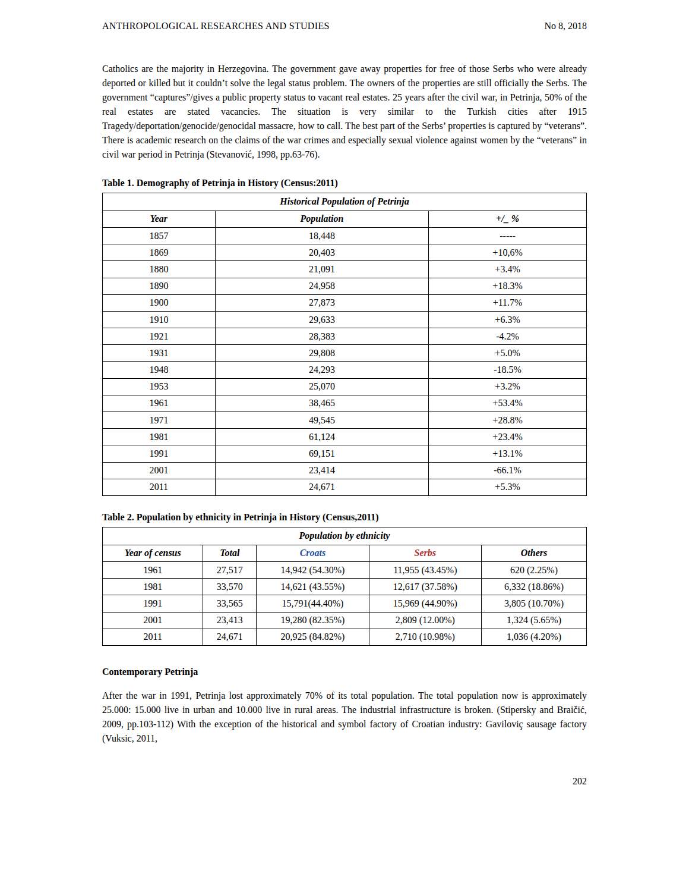Anthropological Researches and Studies No 8, 2018
Catholics are the majority in Herzegovina. The government gave away properties for free of those Serbs who were already deported or killed but it couldn’t solve the legal status problem. The owners of the properties are still officially the Serbs. The government “captures”/gives a public property status to vacant real estates. 25 years after the civil war, in Petrinja, 50% of the real estates are stated vacancies. The situation is very similar to the Turkish cities after 1915 Tragedy/deportation/genocide/genocidal massacre, how to call. The best part of the Serbs’ properties is captured by “veterans”. There is academic research on the claims of the war crimes and especially sexual violence against women by the “veterans” in civil war period in Petrinja (Stevanović, 1998, pp.63-76).
Table 1. Demography of Petrinja in History (Census:2011)
Historical Population of Petrinja
| Year | Population | +/_ % |
| --- | --- | --- |
| 1857 | 18,448 | ----- |
| 1869 | 20,403 | +10,6% |
| 1880 | 21,091 | +3.4% |
| 1890 | 24,958 | +18.3% |
| 1900 | 27,873 | +11.7% |
| 1910 | 29,633 | +6.3% |
| 1921 | 28,383 | -4.2% |
| 1931 | 29,808 | +5.0% |
| 1948 | 24,293 | -18.5% |
| 1953 | 25,070 | +3.2% |
| 1961 | 38,465 | +53.4% |
| 1971 | 49,545 | +28.8% |
| 1981 | 61,124 | +23.4% |
| 1991 | 69,151 | +13.1% |
| 2001 | 23,414 | -66.1% |
| 2011 | 24,671 | +5.3% |
Table 2. Population by ethnicity in Petrinja in History (Census,2011)
Population by ethnicity
| Year of census | Total | Croats | Serbs | Others |
| --- | --- | --- | --- | --- |
| 1961 | 27,517 | 14,942 (54.30%) | 11,955 (43.45%) | 620 (2.25%) |
| 1981 | 33,570 | 14,621 (43.55%) | 12,617 (37.58%) | 6,332 (18.86%) |
| 1991 | 33,565 | 15,791(44.40%) | 15,969 (44.90%) | 3,805 (10.70%) |
| 2001 | 23,413 | 19,280 (82.35%) | 2,809 (12.00%) | 1,324 (5.65%) |
| 2011 | 24,671 | 20,925 (84.82%) | 2,710 (10.98%) | 1,036 (4.20%) |
Contemporary Petrinja
After the war in 1991, Petrinja lost approximately 70% of its total population. The total population now is approximately 25.000: 15.000 live in urban and 10.000 live in rural areas. The industrial infrastructure is broken. (Stipersky and Braičić, 2009, pp.103-112) With the exception of the historical and symbol factory of Croatian industry: Gaviloviç sausage factory (Vuksic, 2011,
202